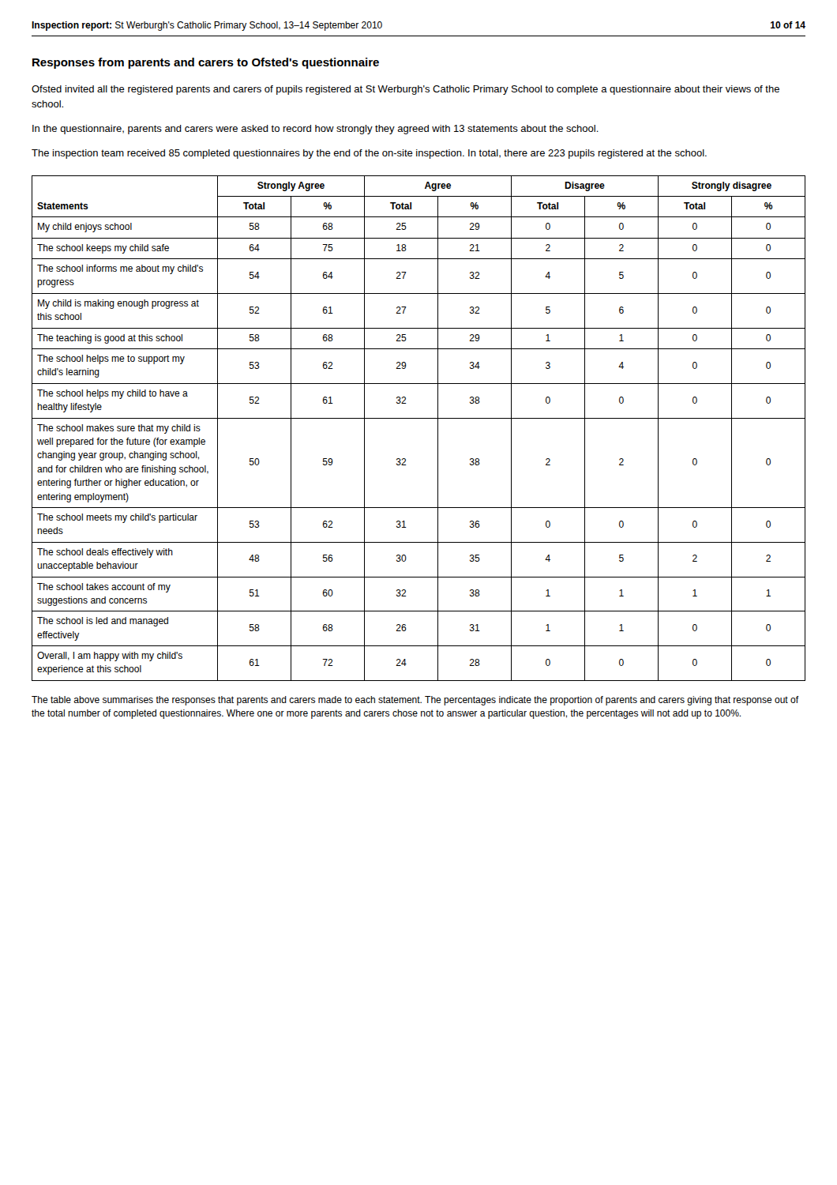Inspection report: St Werburgh's Catholic Primary School, 13–14 September 2010
10 of 14
Responses from parents and carers to Ofsted's questionnaire
Ofsted invited all the registered parents and carers of pupils registered at St Werburgh's Catholic Primary School to complete a questionnaire about their views of the school.
In the questionnaire, parents and carers were asked to record how strongly they agreed with 13 statements about the school.
The inspection team received 85 completed questionnaires by the end of the on-site inspection. In total, there are 223 pupils registered at the school.
Responses from parents and carers to Ofsted's questionnaire
| Statements | Strongly Agree | Agree | Disagree | Strongly disagree |
| --- | --- | --- | --- | --- |
| Total | % | Total | % | Total | % | Total | % |
| My child enjoys school | 58 | 68 | 25 | 29 | 0 | 0 | 0 | 0 |
| The school keeps my child safe | 64 | 75 | 18 | 21 | 2 | 2 | 0 | 0 |
| The school informs me about my child's progress | 54 | 64 | 27 | 32 | 4 | 5 | 0 | 0 |
| My child is making enough progress at this school | 52 | 61 | 27 | 32 | 5 | 6 | 0 | 0 |
| The teaching is good at this school | 58 | 68 | 25 | 29 | 1 | 1 | 0 | 0 |
| The school helps me to support my child's learning | 53 | 62 | 29 | 34 | 3 | 4 | 0 | 0 |
| The school helps my child to have a healthy lifestyle | 52 | 61 | 32 | 38 | 0 | 0 | 0 | 0 |
| The school makes sure that my child is well prepared for the future (for example changing year group, changing school, and for children who are finishing school, entering further or higher education, or entering employment) | 50 | 59 | 32 | 38 | 2 | 2 | 0 | 0 |
| The school meets my child's particular needs | 53 | 62 | 31 | 36 | 0 | 0 | 0 | 0 |
| The school deals effectively with unacceptable behaviour | 48 | 56 | 30 | 35 | 4 | 5 | 2 | 2 |
| The school takes account of my suggestions and concerns | 51 | 60 | 32 | 38 | 1 | 1 | 1 | 1 |
| The school is led and managed effectively | 58 | 68 | 26 | 31 | 1 | 1 | 0 | 0 |
| Overall, I am happy with my child's experience at this school | 61 | 72 | 24 | 28 | 0 | 0 | 0 | 0 |
The table above summarises the responses that parents and carers made to each statement. The percentages indicate the proportion of parents and carers giving that response out of the total number of completed questionnaires. Where one or more parents and carers chose not to answer a particular question, the percentages will not add up to 100%.